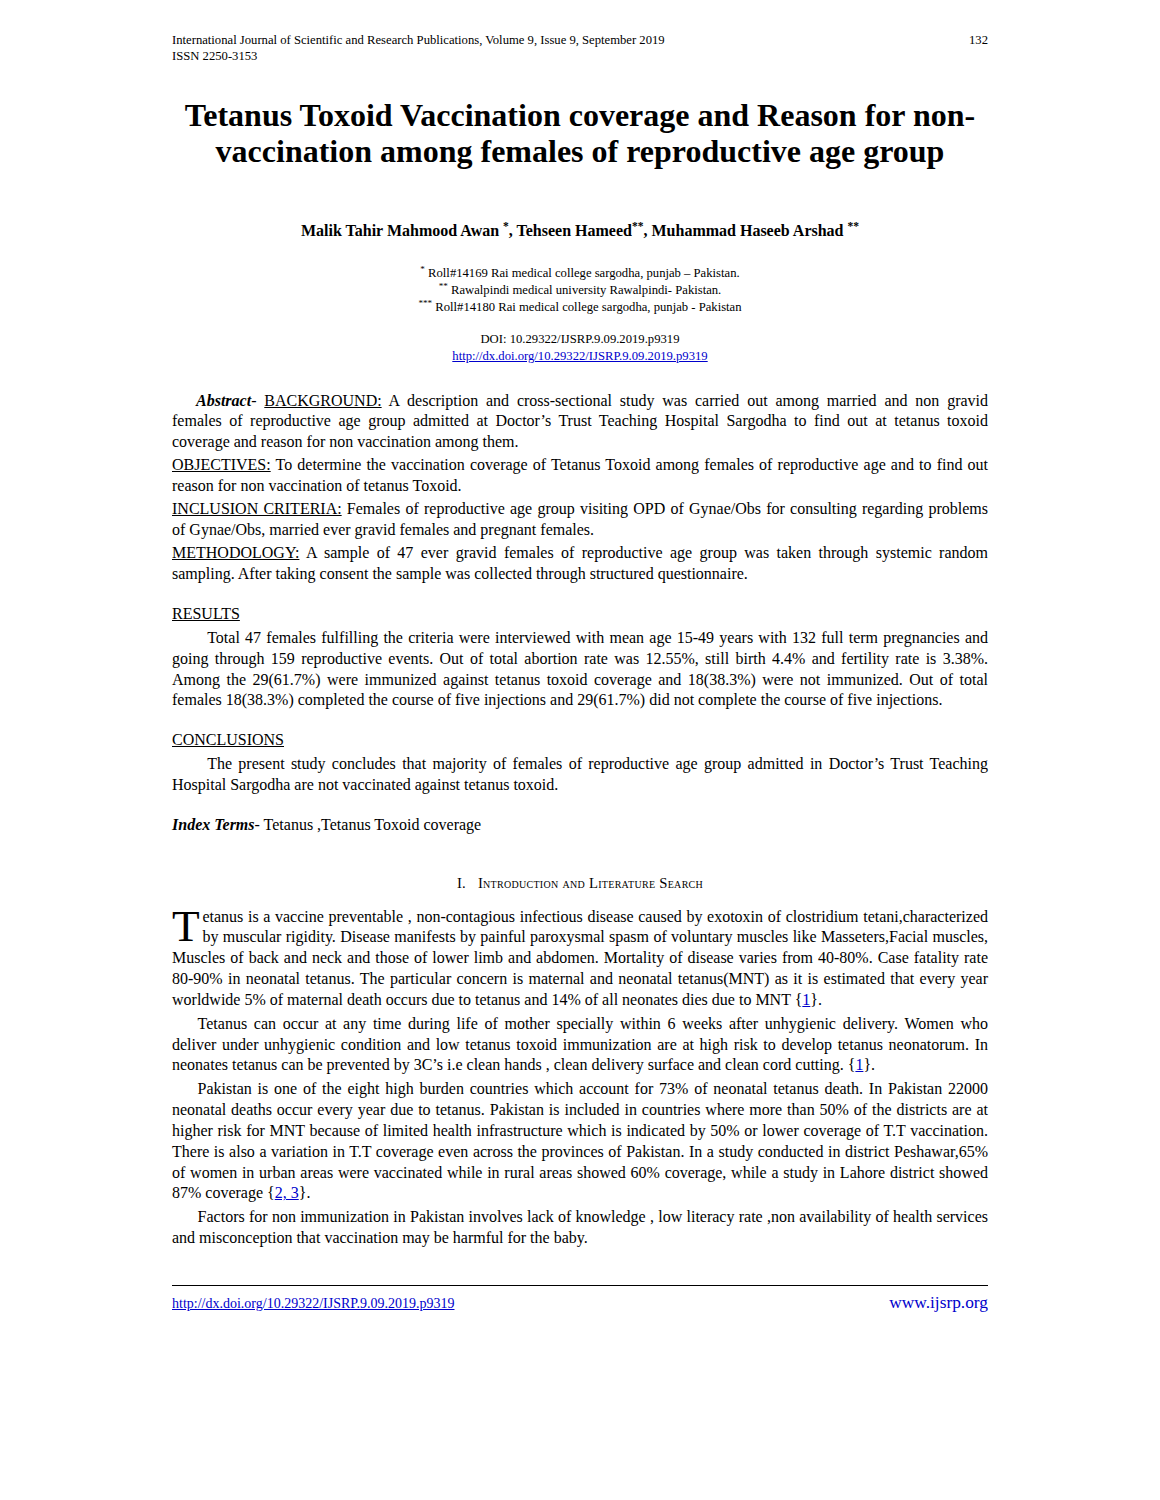International Journal of Scientific and Research Publications, Volume 9, Issue 9, September 2019
ISSN 2250-3153
132
Tetanus Toxoid Vaccination coverage and Reason for non-vaccination among females of reproductive age group
Malik Tahir Mahmood Awan *, Tehseen Hameed**, Muhammad Haseeb Arshad **
* Roll#14169 Rai medical college sargodha, punjab – Pakistan.
** Rawalpindi medical university Rawalpindi- Pakistan.
*** Roll#14180 Rai medical college sargodha, punjab - Pakistan
DOI: 10.29322/IJSRP.9.09.2019.p9319
http://dx.doi.org/10.29322/IJSRP.9.09.2019.p9319
Abstract- BACKGROUND: A description and cross-sectional study was carried out among married and non gravid females of reproductive age group admitted at Doctor’s Trust Teaching Hospital Sargodha to find out at tetanus toxoid coverage and reason for non vaccination among them.
OBJECTIVES: To determine the vaccination coverage of Tetanus Toxoid among females of reproductive age and to find out reason for non vaccination of tetanus Toxoid.
INCLUSION CRITERIA: Females of reproductive age group visiting OPD of Gynae/Obs for consulting regarding problems of Gynae/Obs, married ever gravid females and pregnant females.
METHODOLOGY: A sample of 47 ever gravid females of reproductive age group was taken through systemic random sampling. After taking consent the sample was collected through structured questionnaire.
RESULTS
Total 47 females fulfilling the criteria were interviewed with mean age 15-49 years with 132 full term pregnancies and going through 159 reproductive events. Out of total abortion rate was 12.55%, still birth 4.4% and fertility rate is 3.38%. Among the 29(61.7%) were immunized against tetanus toxoid coverage and 18(38.3%) were not immunized. Out of total females 18(38.3%) completed the course of five injections and 29(61.7%) did not complete the course of five injections.
CONCLUSIONS
The present study concludes that majority of females of reproductive age group admitted in Doctor’s Trust Teaching Hospital Sargodha are not vaccinated against tetanus toxoid.
Index Terms- Tetanus ,Tetanus Toxoid coverage
I. Introduction and Literature Search
Tetanus is a vaccine preventable , non-contagious infectious disease caused by exotoxin of clostridium tetani,characterized by muscular rigidity. Disease manifests by painful paroxysmal spasm of voluntary muscles like Masseters,Facial muscles, Muscles of back and neck and those of lower limb and abdomen. Mortality of disease varies from 40-80%. Case fatality rate 80-90% in neonatal tetanus. The particular concern is maternal and neonatal tetanus(MNT) as it is estimated that every year worldwide 5% of maternal death occurs due to tetanus and 14% of all neonates dies due to MNT {1}.
Tetanus can occur at any time during life of mother specially within 6 weeks after unhygienic delivery. Women who deliver under unhygienic condition and low tetanus toxoid immunization are at high risk to develop tetanus neonatorum. In neonates tetanus can be prevented by 3C’s i.e clean hands , clean delivery surface and clean cord cutting. {1}.
Pakistan is one of the eight high burden countries which account for 73% of neonatal tetanus death. In Pakistan 22000 neonatal deaths occur every year due to tetanus. Pakistan is included in countries where more than 50% of the districts are at higher risk for MNT because of limited health infrastructure which is indicated by 50% or lower coverage of T.T vaccination. There is also a variation in T.T coverage even across the provinces of Pakistan. In a study conducted in district Peshawar,65% of women in urban areas were vaccinated while in rural areas showed 60% coverage, while a study in Lahore district showed 87% coverage {2, 3}.
Factors for non immunization in Pakistan involves lack of knowledge , low literacy rate ,non availability of health services and misconception that vaccination may be harmful for the baby.
http://dx.doi.org/10.29322/IJSRP.9.09.2019.p9319 www.ijsrp.org